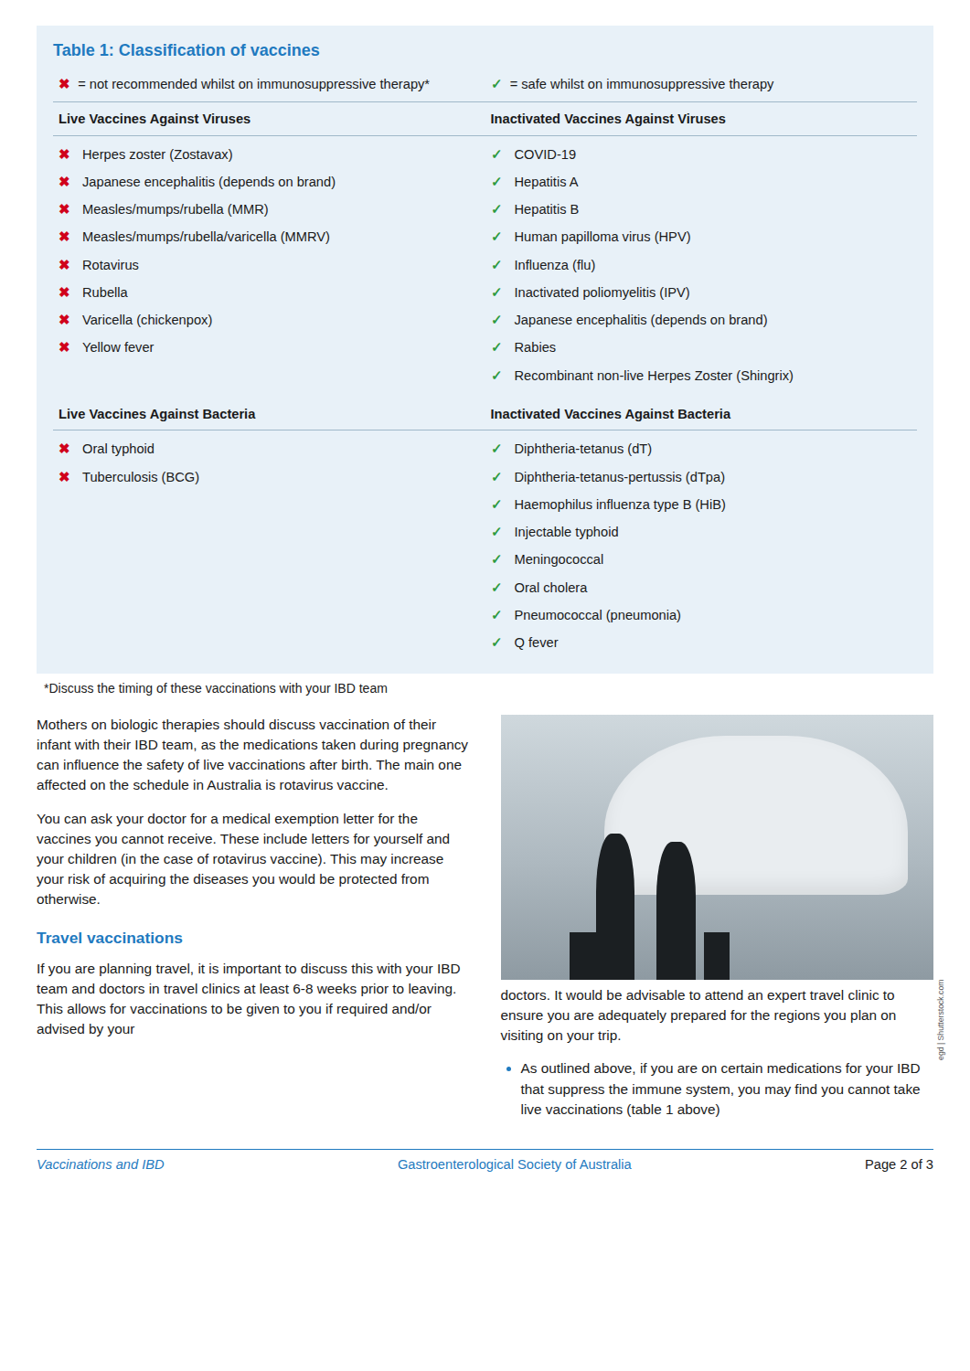Table 1: Classification of vaccines
| ✖ = not recommended whilst on immunosuppressive therapy* | ✓ = safe whilst on immunosuppressive therapy |
| Live Vaccines Against Viruses | Inactivated Vaccines Against Viruses |
| ✖ Herpes zoster (Zostavax) ✖ Japanese encephalitis (depends on brand) ✖ Measles/mumps/rubella (MMR) ✖ Measles/mumps/rubella/varicella (MMRV) ✖ Rotavirus ✖ Rubella ✖ Varicella (chickenpox) ✖ Yellow fever | ✓ COVID-19 ✓ Hepatitis A ✓ Hepatitis B ✓ Human papilloma virus (HPV) ✓ Influenza (flu) ✓ Inactivated poliomyelitis (IPV) ✓ Japanese encephalitis (depends on brand) ✓ Rabies ✓ Recombinant non-live Herpes Zoster (Shingrix) |
| Live Vaccines Against Bacteria | Inactivated Vaccines Against Bacteria |
| ✖ Oral typhoid ✖ Tuberculosis (BCG) | ✓ Diphtheria-tetanus (dT) ✓ Diphtheria-tetanus-pertussis (dTpa) ✓ Haemophilus influenza type B (HiB) ✓ Injectable typhoid ✓ Meningococcal ✓ Oral cholera ✓ Pneumococcal (pneumonia) ✓ Q fever |
*Discuss the timing of these vaccinations with your IBD team
Mothers on biologic therapies should discuss vaccination of their infant with their IBD team, as the medications taken during pregnancy can influence the safety of live vaccinations after birth. The main one affected on the schedule in Australia is rotavirus vaccine.
You can ask your doctor for a medical exemption letter for the vaccines you cannot receive. These include letters for yourself and your children (in the case of rotavirus vaccine). This may increase your risk of acquiring the diseases you would be protected from otherwise.
Travel vaccinations
If you are planning travel, it is important to discuss this with your IBD team and doctors in travel clinics at least 6-8 weeks prior to leaving. This allows for vaccinations to be given to you if required and/or advised by your
egd | Shutterstock.com
doctors. It would be advisable to attend an expert travel clinic to ensure you are adequately prepared for the regions you plan on visiting on your trip.
As outlined above, if you are on certain medications for your IBD that suppress the immune system, you may find you cannot take live vaccinations (table 1 above)
Vaccinations and IBD
Gastroenterological Society of Australia
Page 2 of 3